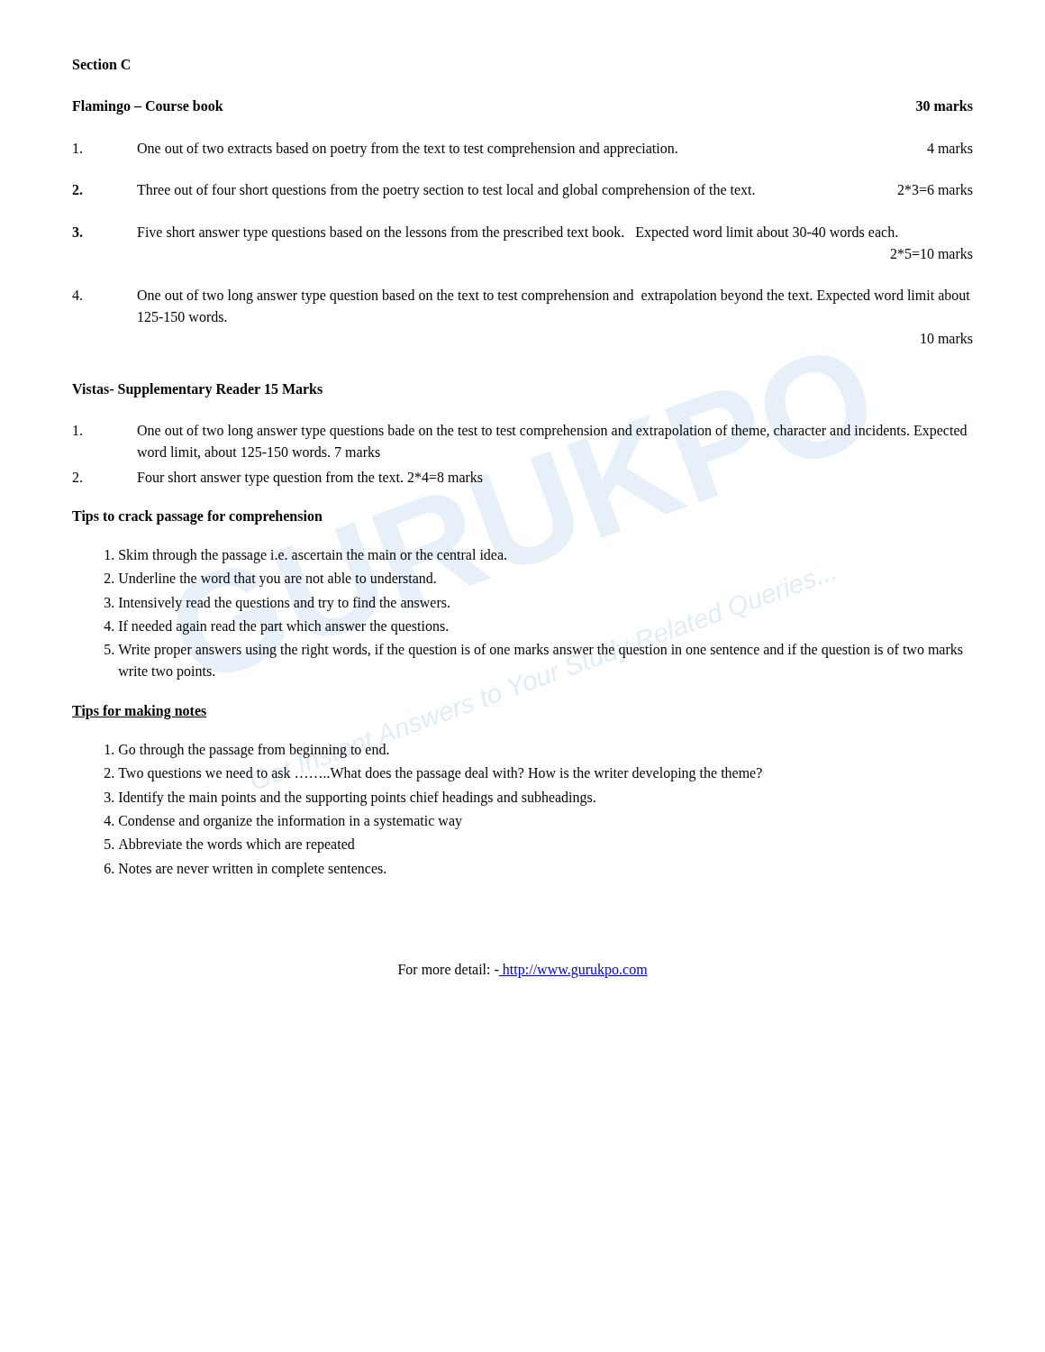GURUKPO
Get Instant Answers to Your Study Related Queries...
Section C
Flamingo – Course book 30 marks
| 1. | One out of two extracts based on poetry from the text to test comprehension and appreciation. 4 marks |
| 2. | Three out of four short questions from the poetry section to test local and global comprehension of the text. 2*3=6 marks |
| 3. | Five short answer type questions based on the lessons from the prescribed text book. Expected word limit about 30-40 words each. 2*5=10 marks |
| 4. | One out of two long answer type question based on the text to test comprehension and extrapolation beyond the text. Expected word limit about 125-150 words. 10 marks |
Vistas- Supplementary Reader 15 Marks
1. One out of two long answer type questions bade on the test to test comprehension and extrapolation of theme, character and incidents. Expected word limit, about 125-150 words. 7 marks
2. Four short answer type question from the text. 2*4=8 marks
Tips to crack passage for comprehension
Skim through the passage i.e. ascertain the main or the central idea.
Underline the word that you are not able to understand.
Intensively read the questions and try to find the answers.
If needed again read the part which answer the questions.
Write proper answers using the right words, if the question is of one marks answer the question in one sentence and if the question is of two marks write two points.
Tips for making notes
Go through the passage from beginning to end.
Two questions we need to ask ……..What does the passage deal with? How is the writer developing the theme?
Identify the main points and the supporting points chief headings and subheadings.
Condense and organize the information in a systematic way
Abbreviate the words which are repeated
Notes are never written in complete sentences.
For more detail: - http://www.gurukpo.com